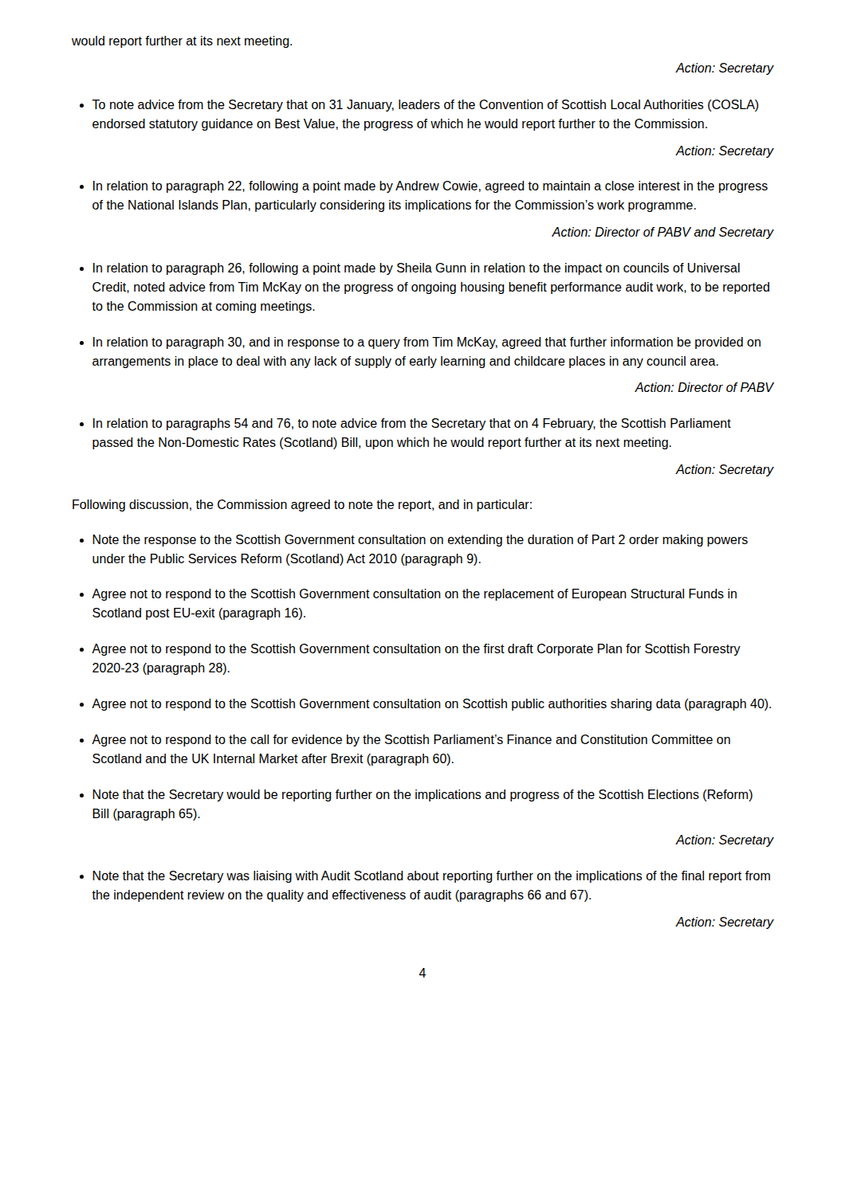would report further at its next meeting.
Action: Secretary
To note advice from the Secretary that on 31 January, leaders of the Convention of Scottish Local Authorities (COSLA) endorsed statutory guidance on Best Value, the progress of which he would report further to the Commission.
Action: Secretary
In relation to paragraph 22, following a point made by Andrew Cowie, agreed to maintain a close interest in the progress of the National Islands Plan, particularly considering its implications for the Commission’s work programme.
Action: Director of PABV and Secretary
In relation to paragraph 26, following a point made by Sheila Gunn in relation to the impact on councils of Universal Credit, noted advice from Tim McKay on the progress of ongoing housing benefit performance audit work, to be reported to the Commission at coming meetings.
In relation to paragraph 30, and in response to a query from Tim McKay, agreed that further information be provided on arrangements in place to deal with any lack of supply of early learning and childcare places in any council area.
Action: Director of PABV
In relation to paragraphs 54 and 76, to note advice from the Secretary that on 4 February, the Scottish Parliament passed the Non-Domestic Rates (Scotland) Bill, upon which he would report further at its next meeting.
Action: Secretary
Following discussion, the Commission agreed to note the report, and in particular:
Note the response to the Scottish Government consultation on extending the duration of Part 2 order making powers under the Public Services Reform (Scotland) Act 2010 (paragraph 9).
Agree not to respond to the Scottish Government consultation on the replacement of European Structural Funds in Scotland post EU-exit (paragraph 16).
Agree not to respond to the Scottish Government consultation on the first draft Corporate Plan for Scottish Forestry 2020-23 (paragraph 28).
Agree not to respond to the Scottish Government consultation on Scottish public authorities sharing data (paragraph 40).
Agree not to respond to the call for evidence by the Scottish Parliament’s Finance and Constitution Committee on Scotland and the UK Internal Market after Brexit (paragraph 60).
Note that the Secretary would be reporting further on the implications and progress of the Scottish Elections (Reform) Bill (paragraph 65).
Action: Secretary
Note that the Secretary was liaising with Audit Scotland about reporting further on the implications of the final report from the independent review on the quality and effectiveness of audit (paragraphs 66 and 67).
Action: Secretary
4